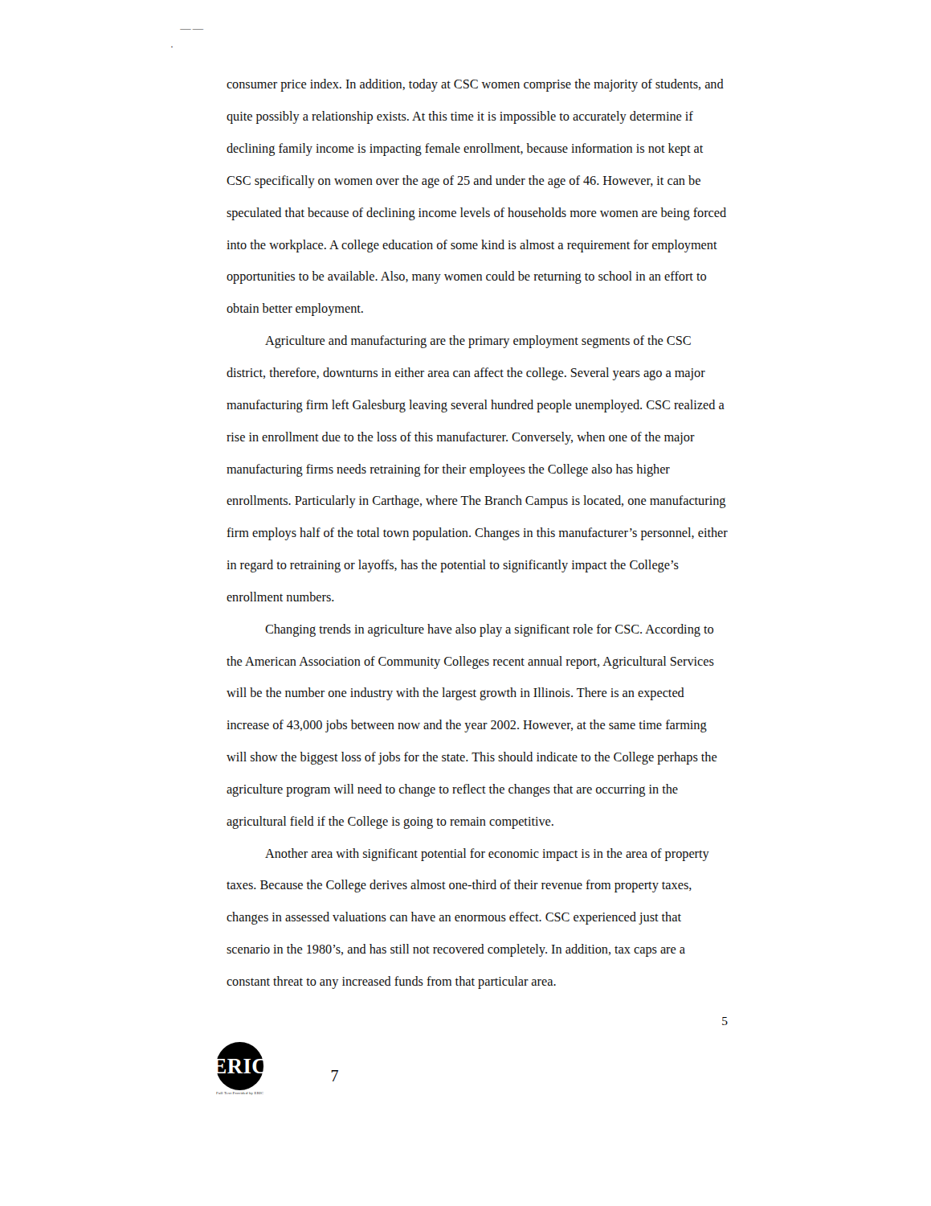——
·
consumer price index. In addition, today at CSC women comprise the majority of students, and quite possibly a relationship exists. At this time it is impossible to accurately determine if declining family income is impacting female enrollment, because information is not kept at CSC specifically on women over the age of 25 and under the age of 46. However, it can be speculated that because of declining income levels of households more women are being forced into the workplace. A college education of some kind is almost a requirement for employment opportunities to be available. Also, many women could be returning to school in an effort to obtain better employment.
Agriculture and manufacturing are the primary employment segments of the CSC district, therefore, downturns in either area can affect the college. Several years ago a major manufacturing firm left Galesburg leaving several hundred people unemployed. CSC realized a rise in enrollment due to the loss of this manufacturer. Conversely, when one of the major manufacturing firms needs retraining for their employees the College also has higher enrollments. Particularly in Carthage, where The Branch Campus is located, one manufacturing firm employs half of the total town population. Changes in this manufacturer’s personnel, either in regard to retraining or layoffs, has the potential to significantly impact the College’s enrollment numbers.
Changing trends in agriculture have also play a significant role for CSC. According to the American Association of Community Colleges recent annual report, Agricultural Services will be the number one industry with the largest growth in Illinois. There is an expected increase of 43,000 jobs between now and the year 2002. However, at the same time farming will show the biggest loss of jobs for the state. This should indicate to the College perhaps the agriculture program will need to change to reflect the changes that are occurring in the agricultural field if the College is going to remain competitive.
Another area with significant potential for economic impact is in the area of property taxes. Because the College derives almost one-third of their revenue from property taxes, changes in assessed valuations can have an enormous effect. CSC experienced just that scenario in the 1980’s, and has still not recovered completely. In addition, tax caps are a constant threat to any increased funds from that particular area.
5
ERIC
Full Text Provided by ERIC
7